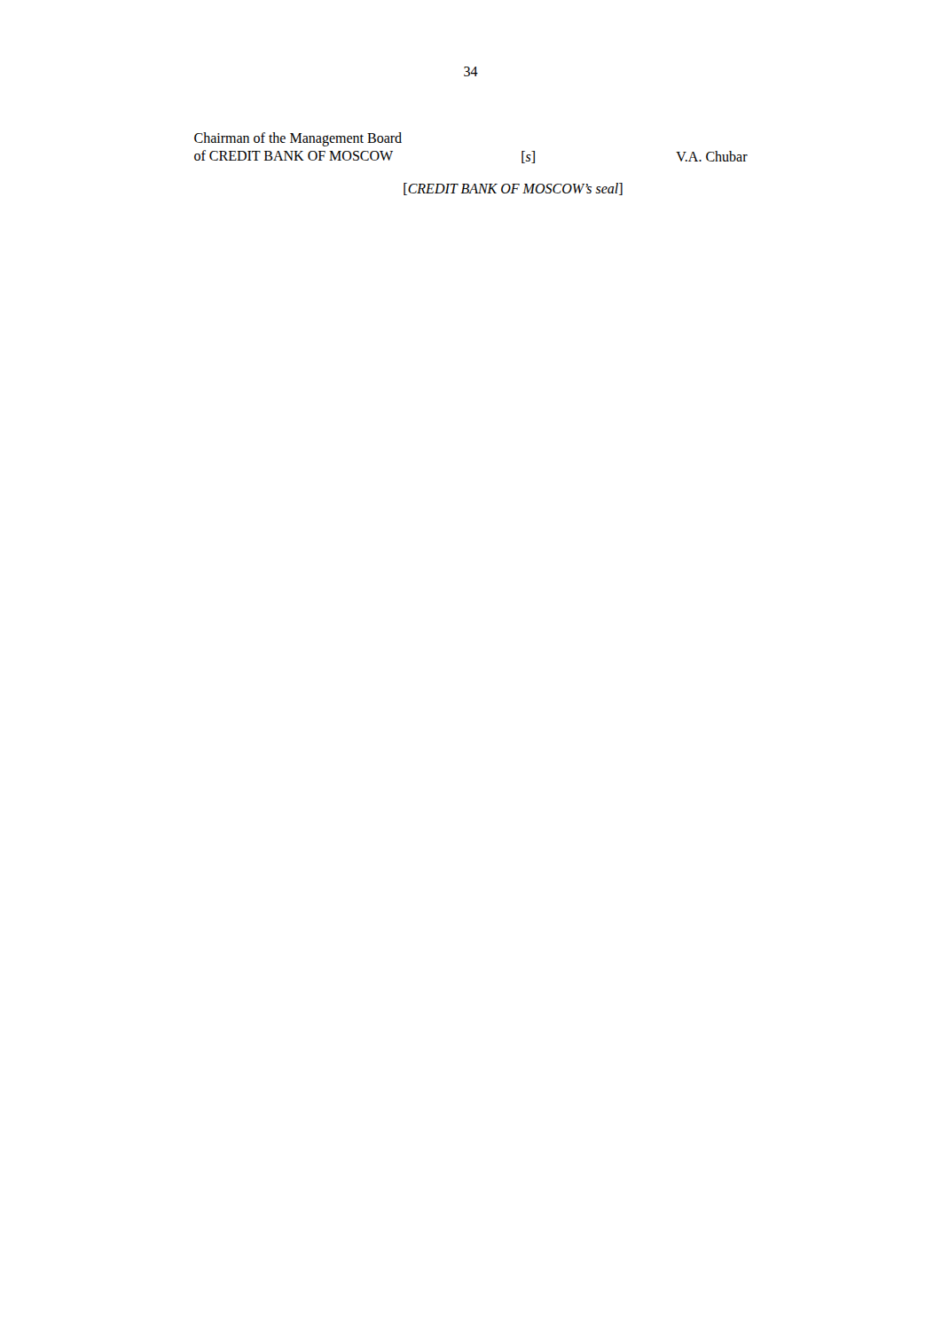34
Chairman of the Management Board
of CREDIT BANK OF MOSCOW
[s]
V.A. Chubar
[CREDIT BANK OF MOSCOW’s seal]